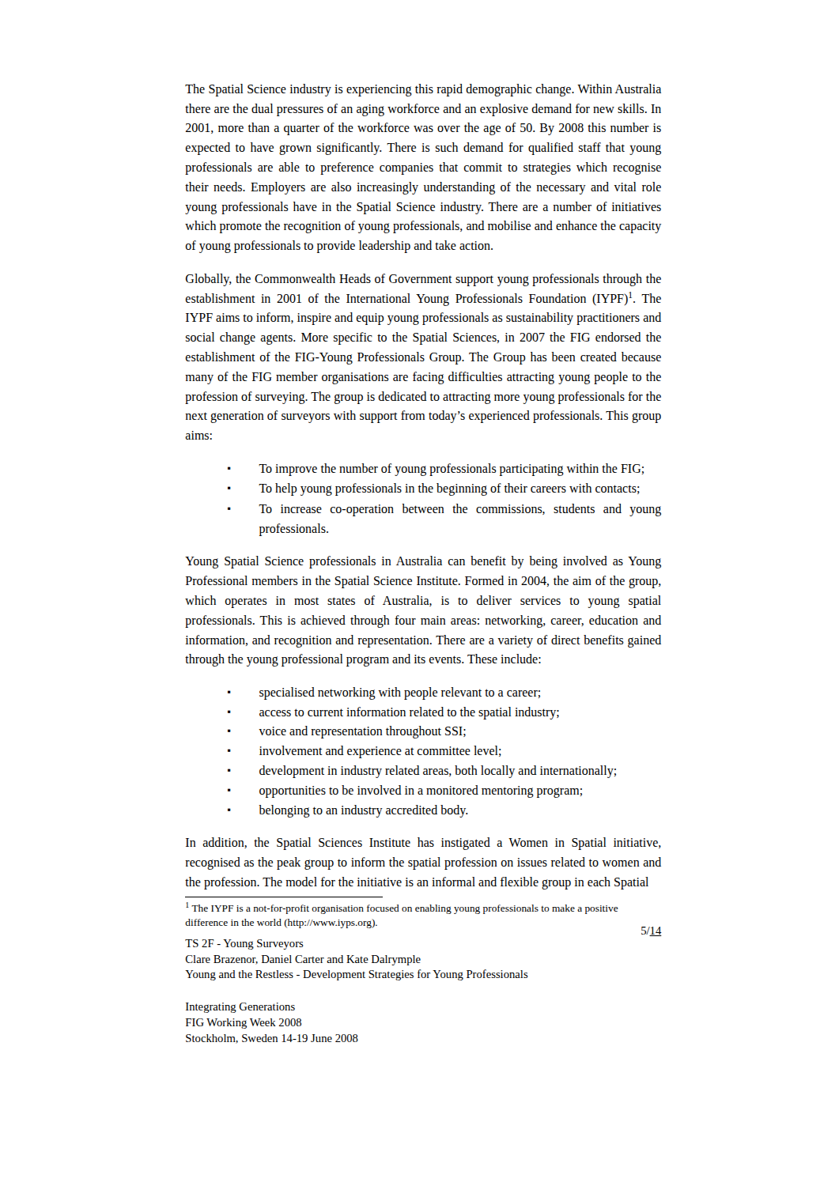The Spatial Science industry is experiencing this rapid demographic change. Within Australia there are the dual pressures of an aging workforce and an explosive demand for new skills. In 2001, more than a quarter of the workforce was over the age of 50. By 2008 this number is expected to have grown significantly. There is such demand for qualified staff that young professionals are able to preference companies that commit to strategies which recognise their needs. Employers are also increasingly understanding of the necessary and vital role young professionals have in the Spatial Science industry. There are a number of initiatives which promote the recognition of young professionals, and mobilise and enhance the capacity of young professionals to provide leadership and take action.
Globally, the Commonwealth Heads of Government support young professionals through the establishment in 2001 of the International Young Professionals Foundation (IYPF)1. The IYPF aims to inform, inspire and equip young professionals as sustainability practitioners and social change agents. More specific to the Spatial Sciences, in 2007 the FIG endorsed the establishment of the FIG-Young Professionals Group. The Group has been created because many of the FIG member organisations are facing difficulties attracting young people to the profession of surveying. The group is dedicated to attracting more young professionals for the next generation of surveyors with support from today’s experienced professionals. This group aims:
To improve the number of young professionals participating within the FIG;
To help young professionals in the beginning of their careers with contacts;
To increase co-operation between the commissions, students and young professionals.
Young Spatial Science professionals in Australia can benefit by being involved as Young Professional members in the Spatial Science Institute. Formed in 2004, the aim of the group, which operates in most states of Australia, is to deliver services to young spatial professionals. This is achieved through four main areas: networking, career, education and information, and recognition and representation. There are a variety of direct benefits gained through the young professional program and its events. These include:
specialised networking with people relevant to a career;
access to current information related to the spatial industry;
voice and representation throughout SSI;
involvement and experience at committee level;
development in industry related areas, both locally and internationally;
opportunities to be involved in a monitored mentoring program;
belonging to an industry accredited body.
In addition, the Spatial Sciences Institute has instigated a Women in Spatial initiative, recognised as the peak group to inform the spatial profession on issues related to women and the profession. The model for the initiative is an informal and flexible group in each Spatial
1 The IYPF is a not-for-profit organisation focused on enabling young professionals to make a positive difference in the world (http://www.iyps.org).
5/14
TS 2F - Young Surveyors
Clare Brazenor, Daniel Carter and Kate Dalrymple
Young and the Restless - Development Strategies for Young Professionals
Integrating Generations
FIG Working Week 2008
Stockholm, Sweden 14-19 June 2008